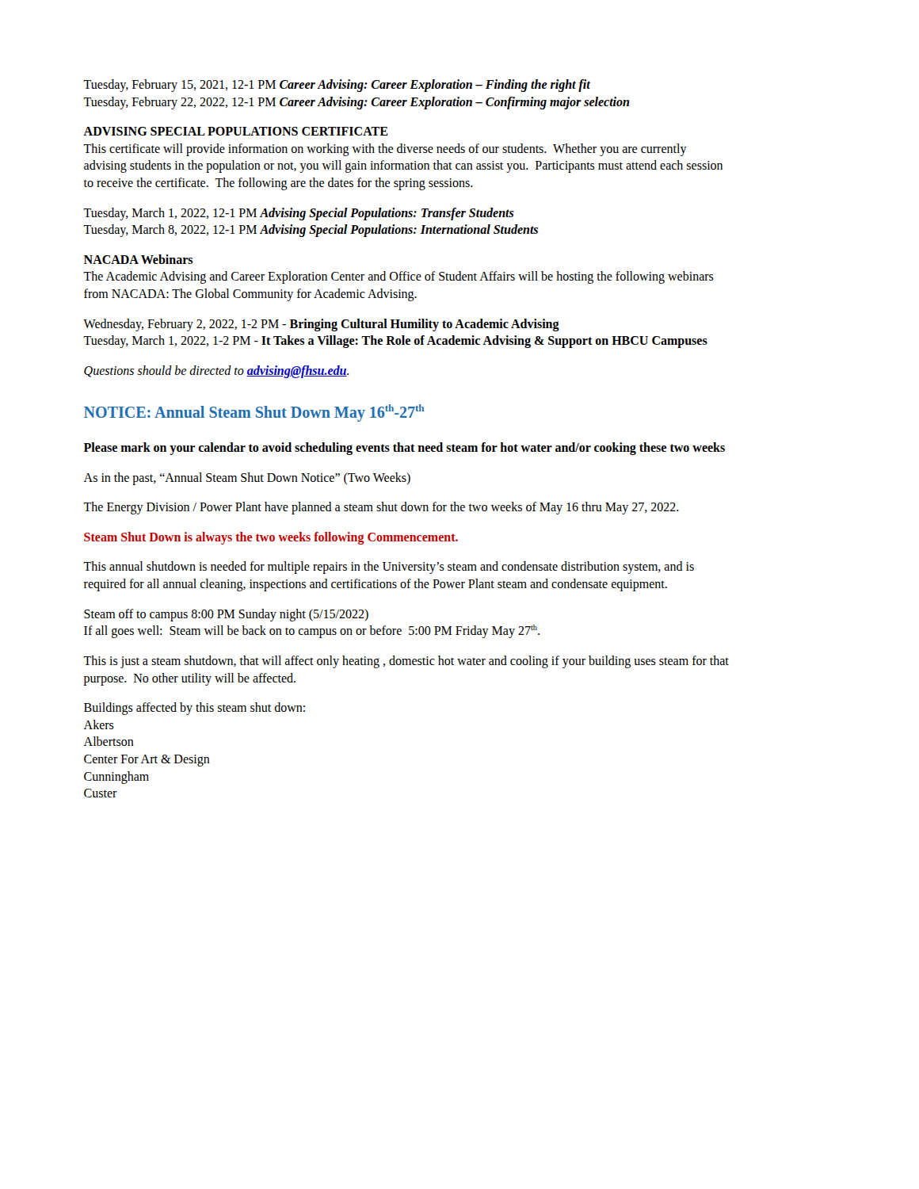Tuesday, February 15, 2021, 12-1 PM Career Advising: Career Exploration – Finding the right fit
Tuesday, February 22, 2022, 12-1 PM Career Advising: Career Exploration – Confirming major selection
ADVISING SPECIAL POPULATIONS CERTIFICATE
This certificate will provide information on working with the diverse needs of our students. Whether you are currently advising students in the population or not, you will gain information that can assist you. Participants must attend each session to receive the certificate. The following are the dates for the spring sessions.
Tuesday, March 1, 2022, 12-1 PM Advising Special Populations: Transfer Students
Tuesday, March 8, 2022, 12-1 PM Advising Special Populations: International Students
NACADA Webinars
The Academic Advising and Career Exploration Center and Office of Student Affairs will be hosting the following webinars from NACADA: The Global Community for Academic Advising.
Wednesday, February 2, 2022, 1-2 PM - Bringing Cultural Humility to Academic Advising
Tuesday, March 1, 2022, 1-2 PM - It Takes a Village: The Role of Academic Advising & Support on HBCU Campuses
Questions should be directed to advising@fhsu.edu.
NOTICE: Annual Steam Shut Down May 16th-27th
Please mark on your calendar to avoid scheduling events that need steam for hot water and/or cooking these two weeks
As in the past, “Annual Steam Shut Down Notice” (Two Weeks)
The Energy Division / Power Plant have planned a steam shut down for the two weeks of May 16 thru May 27, 2022.
Steam Shut Down is always the two weeks following Commencement.
This annual shutdown is needed for multiple repairs in the University’s steam and condensate distribution system, and is required for all annual cleaning, inspections and certifications of the Power Plant steam and condensate equipment.
Steam off to campus 8:00 PM Sunday night (5/15/2022)
If all goes well: Steam will be back on to campus on or before 5:00 PM Friday May 27th.
This is just a steam shutdown, that will affect only heating , domestic hot water and cooling if your building uses steam for that purpose. No other utility will be affected.
Buildings affected by this steam shut down:
Akers
Albertson
Center For Art & Design
Cunningham
Custer